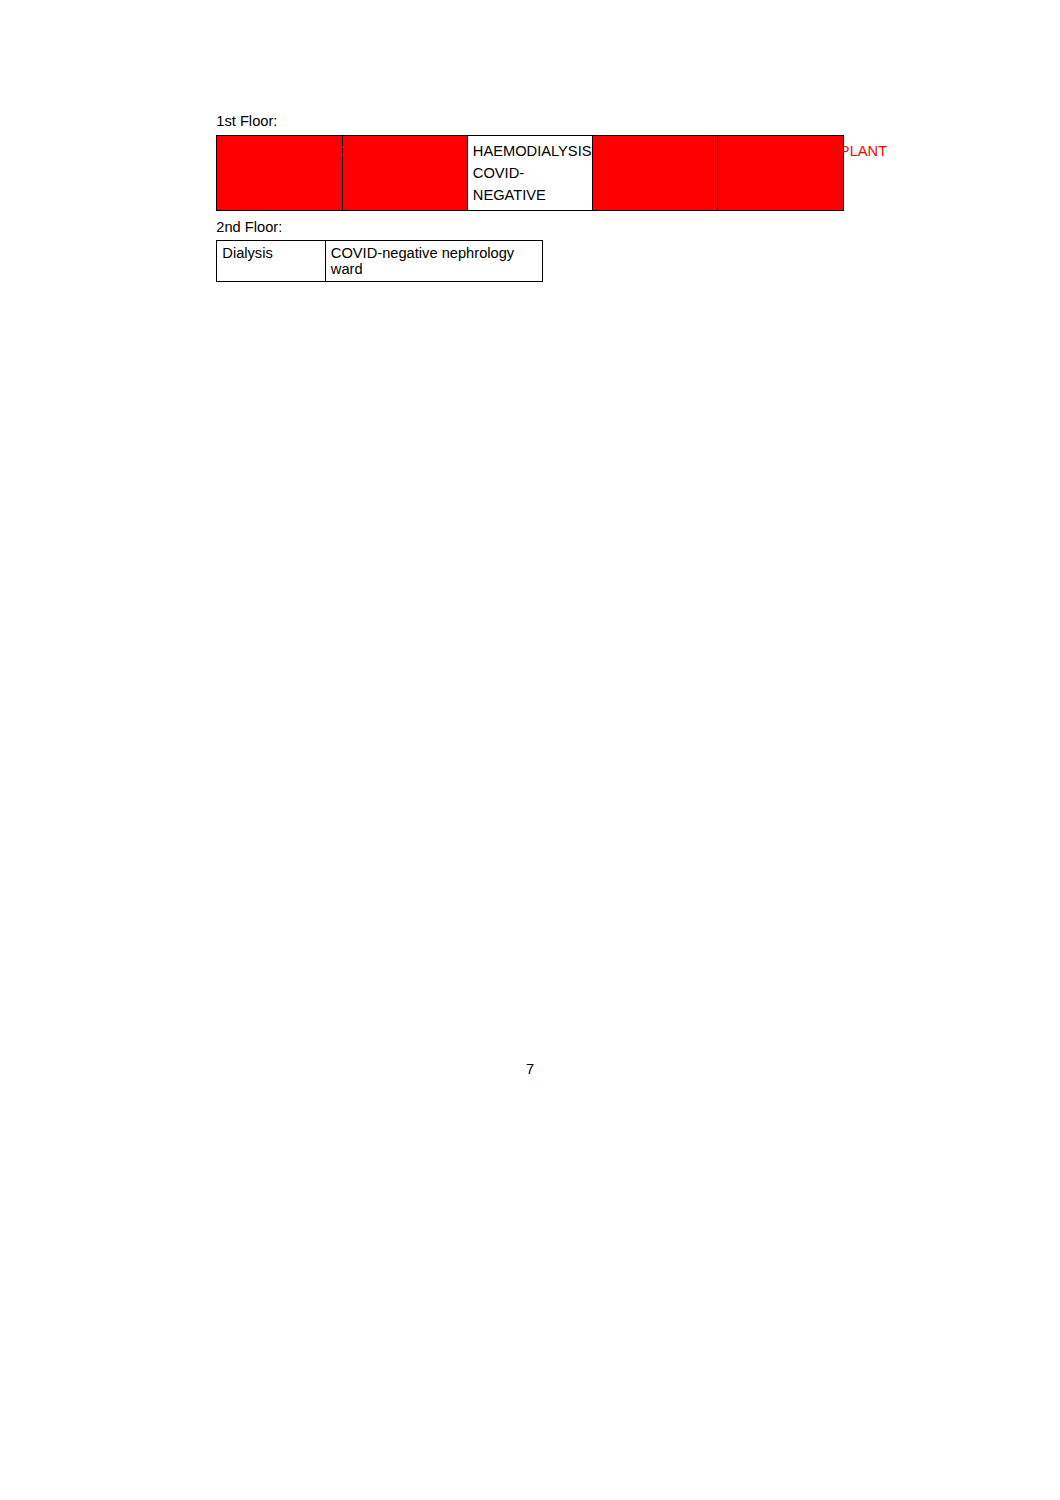1st Floor:
| COVID HAEMODIALYSIS INPATIENTS | HAEMODIALYSIS COVID INPATIENTS | HAEMODIALYSIS COVID-NEGATIVE | HAEMODIALYSIS COVID TRANSPLANT | COVID TRANSPLANT INPATIENTS |
2nd Floor:
| Dialysis | COVID-negative nephrology ward |
7